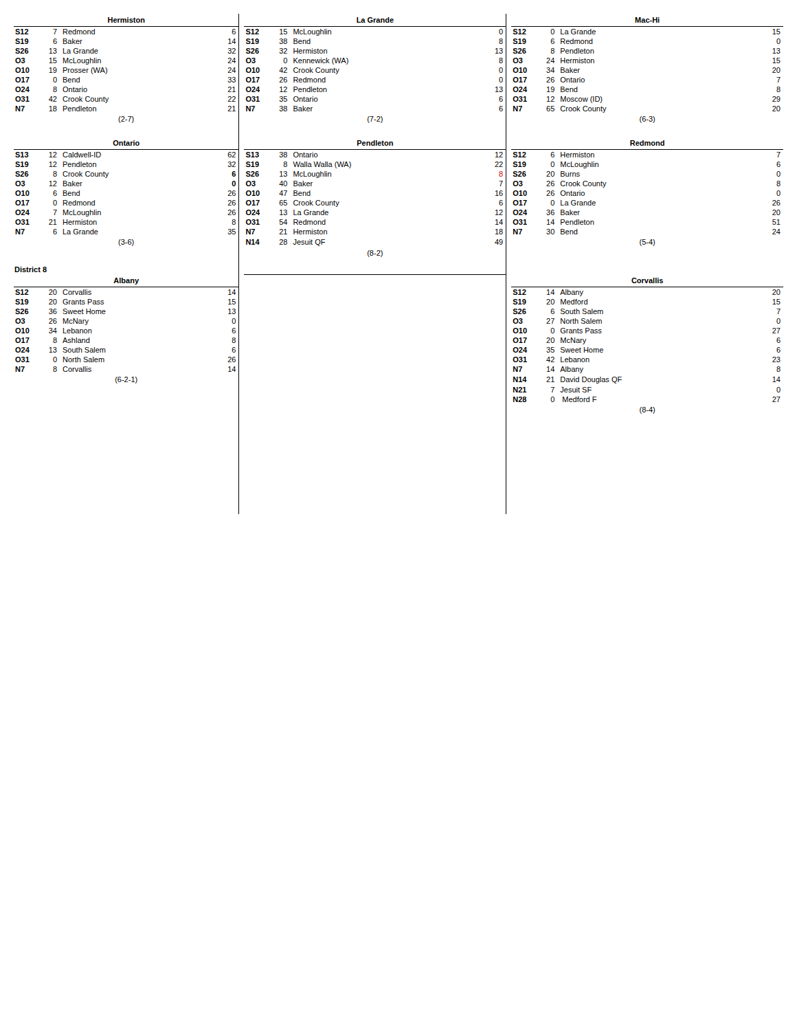| Hermiston | | La Grande | | Mac-Hi |
| S12 | 7 | Redmond | 6 | | S12 | 15 | McLoughlin | 0 | | S12 | 0 | La Grande | 15 |
| S19 | 6 | Baker | 14 | | S19 | 38 | Bend | 8 | | S19 | 6 | Redmond | 0 |
| S26 | 13 | La Grande | 32 | | S26 | 32 | Hermiston | 13 | | S26 | 8 | Pendleton | 13 |
| O3 | 15 | McLoughlin | 24 | | O3 | 0 | Kennewick (WA) | 8 | | O3 | 24 | Hermiston | 15 |
| O10 | 19 | Prosser (WA) | 24 | | O10 | 42 | Crook County | 0 | | O10 | 34 | Baker | 20 |
| O17 | 0 | Bend | 33 | | O17 | 26 | Redmond | 0 | | O17 | 26 | Ontario | 7 |
| O24 | 8 | Ontario | 21 | | O24 | 12 | Pendleton | 13 | | O24 | 19 | Bend | 8 |
| O31 | 42 | Crook County | 22 | | O31 | 35 | Ontario | 6 | | O31 | 12 | Moscow (ID) | 29 |
| N7 | 18 | Pendleton | 21 | | N7 | 38 | Baker | 6 | | N7 | 65 | Crook County | 20 |
| (2-7) | | (7-2) | | (6-3) |
| Ontario | | Pendleton | | Redmond |
| S13 | 12 | Caldwell-ID | 62 | | S13 | 38 | Ontario | 12 | | S12 | 6 | Hermiston | 7 |
| S19 | 12 | Pendleton | 32 | | S19 | 8 | Walla Walla (WA) | 22 | | S19 | 0 | McLoughlin | 6 |
| S26 | 8 | Crook County | 6 | | S26 | 13 | McLoughlin | 8 | | S26 | 20 | Burns | 0 |
| O3 | 12 | Baker | 0 | | O3 | 40 | Baker | 7 | | O3 | 26 | Crook County | 8 |
| O10 | 6 | Bend | 26 | | O10 | 47 | Bend | 16 | | O10 | 26 | Ontario | 0 |
| O17 | 0 | Redmond | 26 | | O17 | 65 | Crook County | 6 | | O17 | 0 | La Grande | 26 |
| O24 | 7 | McLoughlin | 26 | | O24 | 13 | La Grande | 12 | | O24 | 36 | Baker | 20 |
| O31 | 21 | Hermiston | 8 | | O31 | 54 | Redmond | 14 | | O31 | 14 | Pendleton | 51 |
| N7 | 6 | La Grande | 35 | | N7 | 21 | Hermiston | 18 | | N7 | 30 | Bend | 24 |
| (3-6) | | N14 | 28 | Jesuit QF | 49 | | (5-4) |
| | | (8-2) | | |
| District 8 | | | | |
| Albany | | | | Corvallis |
| S12 | 20 | Corvallis | 14 | | | | S12 | 14 | Albany | 20 |
| S19 | 20 | Grants Pass | 15 | | | | S19 | 20 | Medford | 15 |
| S26 | 36 | Sweet Home | 13 | | | | S26 | 6 | South Salem | 7 |
| O3 | 26 | McNary | 0 | | | | O3 | 27 | North Salem | 0 |
| O10 | 34 | Lebanon | 6 | | | | O10 | 0 | Grants Pass | 27 |
| O17 | 8 | Ashland | 8 | | | | O17 | 20 | McNary | 6 |
| O24 | 13 | South Salem | 6 | | | | O24 | 35 | Sweet Home | 6 |
| O31 | 0 | North Salem | 26 | | | | O31 | 42 | Lebanon | 23 |
| N7 | 8 | Corvallis | 14 | | | | N7 | 14 | Albany | 8 |
| (6-2-1) | | | | N14 | 21 | David Douglas QF | 14 |
| | | | | N21 | 7 | Jesuit SF | 0 |
| | | | | N28 | 0 | Medford F | 27 |
| | | | | (8-4) |